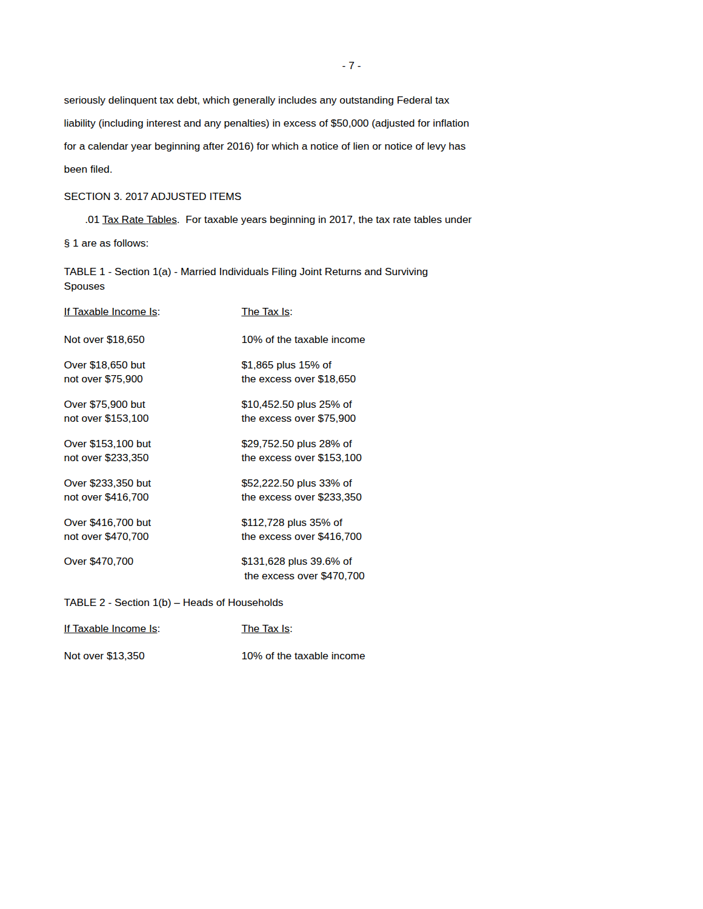- 7 -
seriously delinquent tax debt, which generally includes any outstanding Federal tax
liability (including interest and any penalties) in excess of $50,000 (adjusted for inflation
for a calendar year beginning after 2016) for which a notice of lien or notice of levy has
been filed.
SECTION 3. 2017 ADJUSTED ITEMS
.01 Tax Rate Tables. For taxable years beginning in 2017, the tax rate tables under
§ 1 are as follows:
TABLE 1 - Section 1(a) - Married Individuals Filing Joint Returns and Surviving
Spouses
| If Taxable Income Is : | The Tax Is : |
| Not over $18,650 | 10% of the taxable income |
| Over $18,650 but not over $75,900 | $1,865 plus 15% of the excess over $18,650 |
| Over $75,900 but not over $153,100 | $10,452.50 plus 25% of the excess over $75,900 |
| Over $153,100 but not over $233,350 | $29,752.50 plus 28% of the excess over $153,100 |
| Over $233,350 but not over $416,700 | $52,222.50 plus 33% of the excess over $233,350 |
| Over $416,700 but not over $470,700 | $112,728 plus 35% of the excess over $416,700 |
| Over $470,700 | $131,628 plus 39.6% of the excess over $470,700 |
TABLE 2 - Section 1(b) – Heads of Households
| If Taxable Income Is : | The Tax Is : |
| Not over $13,350 | 10% of the taxable income |